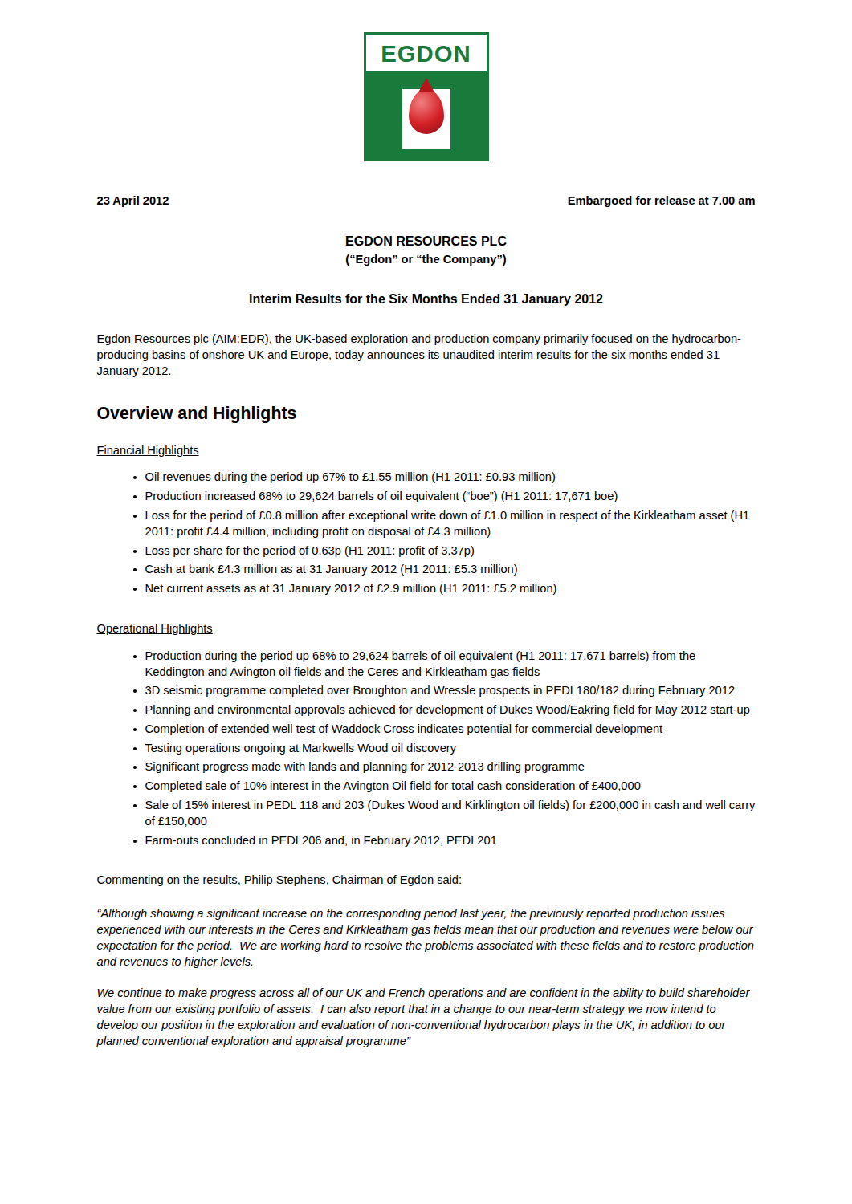EGDON
23 April 2012 Embargoed for release at 7.00 am
EGDON RESOURCES PLC
(“Egdon” or “the Company”)
Interim Results for the Six Months Ended 31 January 2012
Egdon Resources plc (AIM:EDR), the UK-based exploration and production company primarily focused on the hydrocarbon-producing basins of onshore UK and Europe, today announces its unaudited interim results for the six months ended 31 January 2012.
Overview and Highlights
Financial Highlights
Oil revenues during the period up 67% to £1.55 million (H1 2011: £0.93 million)
Production increased 68% to 29,624 barrels of oil equivalent (“boe”) (H1 2011: 17,671 boe)
Loss for the period of £0.8 million after exceptional write down of £1.0 million in respect of the Kirkleatham asset (H1 2011: profit £4.4 million, including profit on disposal of £4.3 million)
Loss per share for the period of 0.63p (H1 2011: profit of 3.37p)
Cash at bank £4.3 million as at 31 January 2012 (H1 2011: £5.3 million)
Net current assets as at 31 January 2012 of £2.9 million (H1 2011: £5.2 million)
Operational Highlights
Production during the period up 68% to 29,624 barrels of oil equivalent (H1 2011: 17,671 barrels) from the Keddington and Avington oil fields and the Ceres and Kirkleatham gas fields
3D seismic programme completed over Broughton and Wressle prospects in PEDL180/182 during February 2012
Planning and environmental approvals achieved for development of Dukes Wood/Eakring field for May 2012 start-up
Completion of extended well test of Waddock Cross indicates potential for commercial development
Testing operations ongoing at Markwells Wood oil discovery
Significant progress made with lands and planning for 2012-2013 drilling programme
Completed sale of 10% interest in the Avington Oil field for total cash consideration of £400,000
Sale of 15% interest in PEDL 118 and 203 (Dukes Wood and Kirklington oil fields) for £200,000 in cash and well carry of £150,000
Farm-outs concluded in PEDL206 and, in February 2012, PEDL201
Commenting on the results, Philip Stephens, Chairman of Egdon said:
“Although showing a significant increase on the corresponding period last year, the previously reported production issues experienced with our interests in the Ceres and Kirkleatham gas fields mean that our production and revenues were below our expectation for the period. We are working hard to resolve the problems associated with these fields and to restore production and revenues to higher levels.
We continue to make progress across all of our UK and French operations and are confident in the ability to build shareholder value from our existing portfolio of assets. I can also report that in a change to our near-term strategy we now intend to develop our position in the exploration and evaluation of non-conventional hydrocarbon plays in the UK, in addition to our planned conventional exploration and appraisal programme”